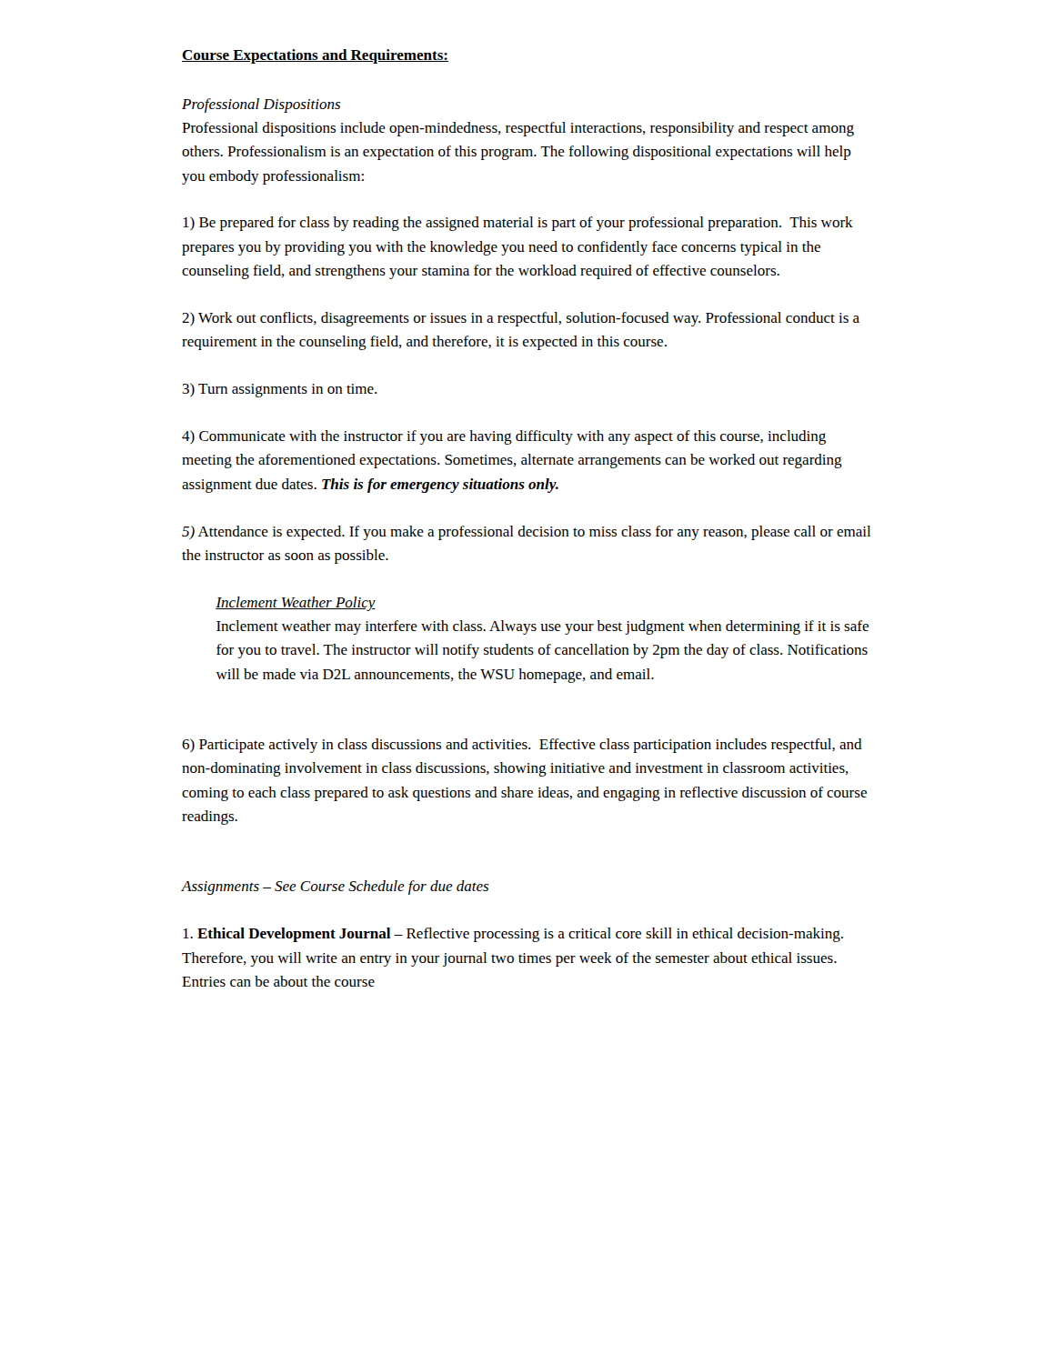Course Expectations and Requirements:
Professional Dispositions
Professional dispositions include open-mindedness, respectful interactions, responsibility and respect among others. Professionalism is an expectation of this program. The following dispositional expectations will help you embody professionalism:
1) Be prepared for class by reading the assigned material is part of your professional preparation. This work prepares you by providing you with the knowledge you need to confidently face concerns typical in the counseling field, and strengthens your stamina for the workload required of effective counselors.
2) Work out conflicts, disagreements or issues in a respectful, solution-focused way. Professional conduct is a requirement in the counseling field, and therefore, it is expected in this course.
3) Turn assignments in on time.
4) Communicate with the instructor if you are having difficulty with any aspect of this course, including meeting the aforementioned expectations. Sometimes, alternate arrangements can be worked out regarding assignment due dates. This is for emergency situations only.
5) Attendance is expected. If you make a professional decision to miss class for any reason, please call or email the instructor as soon as possible.
Inclement Weather Policy
Inclement weather may interfere with class. Always use your best judgment when determining if it is safe for you to travel. The instructor will notify students of cancellation by 2pm the day of class. Notifications will be made via D2L announcements, the WSU homepage, and email.
6) Participate actively in class discussions and activities. Effective class participation includes respectful, and non-dominating involvement in class discussions, showing initiative and investment in classroom activities, coming to each class prepared to ask questions and share ideas, and engaging in reflective discussion of course readings.
Assignments – See Course Schedule for due dates
1. Ethical Development Journal – Reflective processing is a critical core skill in ethical decision-making. Therefore, you will write an entry in your journal two times per week of the semester about ethical issues. Entries can be about the course